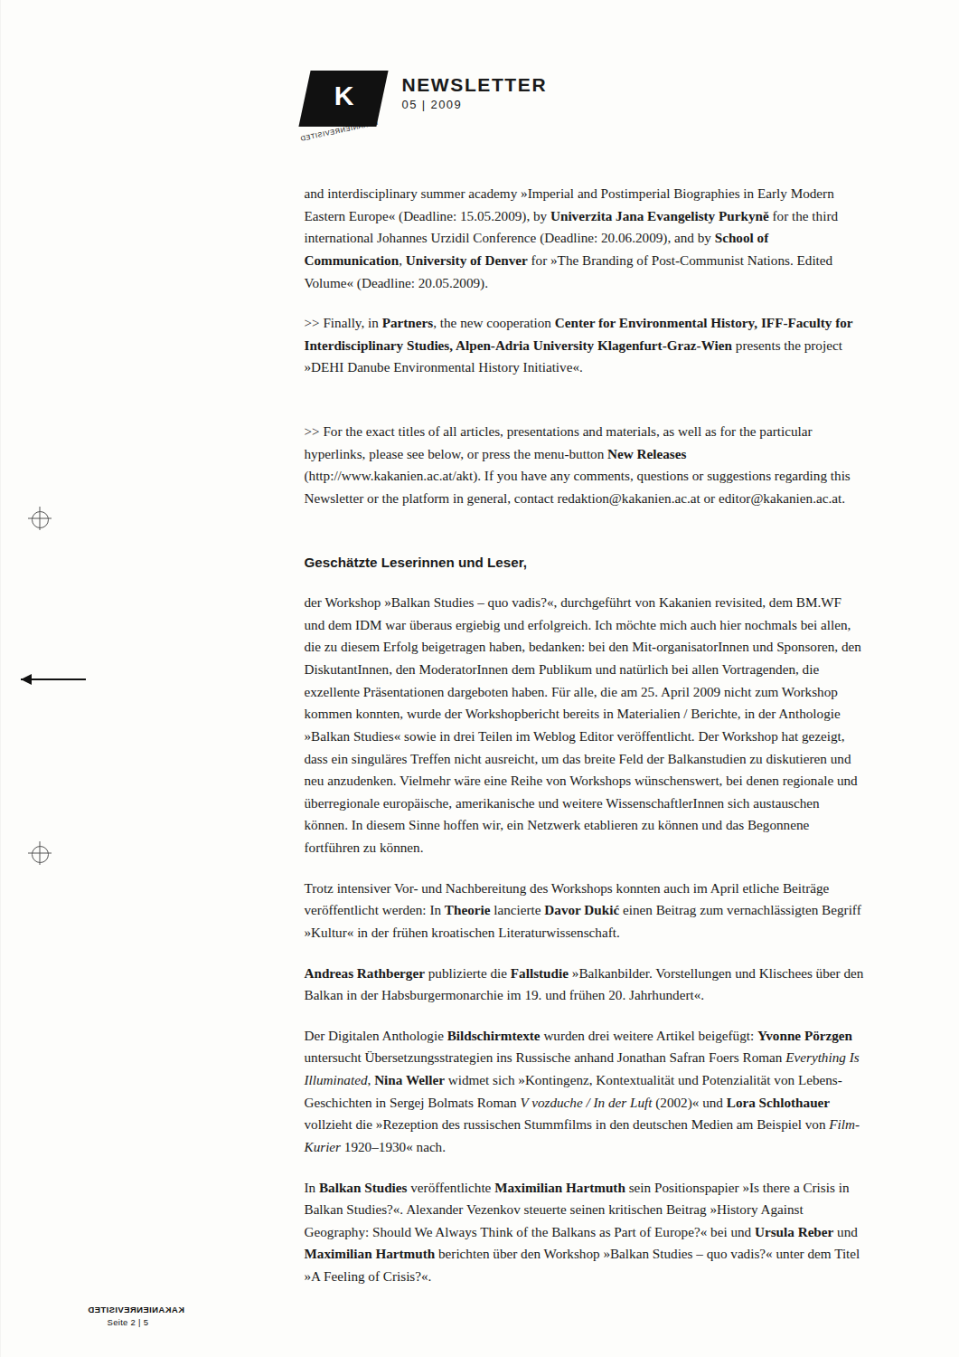K
KAKANIENREVISITED
NEWSLETTER
05 | 2009
and interdisciplinary summer academy »Imperial and Postimperial Biographies in Early Modern Eastern Europe« (Deadline: 15.05.2009), by Univerzita Jana Evangelisty Purkyně for the third international Johannes Urzidil Conference (Deadline: 20.06.2009), and by School of Communication, University of Denver for »The Branding of Post-Communist Nations. Edited Volume« (Deadline: 20.05.2009).
>> Finally, in Partners, the new cooperation Center for Environmental History, IFF-Faculty for Interdisciplinary Studies, Alpen-Adria University Klagenfurt-Graz-Wien presents the project »DEHI Danube Environmental History Initiative«.
>> For the exact titles of all articles, presentations and materials, as well as for the particular hyperlinks, please see below, or press the menu-button New Releases (http://www.kakanien.ac.at/akt). If you have any comments, questions or suggestions regarding this Newsletter or the platform in general, contact redaktion@kakanien.ac.at or editor@kakanien.ac.at.
Geschätzte Leserinnen und Leser,
der Workshop »Balkan Studies – quo vadis?«, durchgeführt von Kakanien revisited, dem BM.WF und dem IDM war überaus ergiebig und erfolgreich. Ich möchte mich auch hier nochmals bei allen, die zu diesem Erfolg beigetragen haben, bedanken: bei den Mit-organisatorInnen und Sponsoren, den DiskutantInnen, den ModeratorInnen dem Publikum und natürlich bei allen Vortragenden, die exzellente Präsentationen dargeboten haben. Für alle, die am 25. April 2009 nicht zum Workshop kommen konnten, wurde der Workshopbericht bereits in Materialien / Berichte, in der Anthologie »Balkan Studies« sowie in drei Teilen im Weblog Editor veröffentlicht. Der Workshop hat gezeigt, dass ein singuläres Treffen nicht ausreicht, um das breite Feld der Balkanstudien zu diskutieren und neu anzudenken. Vielmehr wäre eine Reihe von Workshops wünschenswert, bei denen regionale und überregionale europäische, amerikanische und weitere WissenschaftlerInnen sich austauschen können. In diesem Sinne hoffen wir, ein Netzwerk etablieren zu können und das Begonnene fortführen zu können.
Trotz intensiver Vor- und Nachbereitung des Workshops konnten auch im April etliche Beiträge veröffentlicht werden: In Theorie lancierte Davor Dukić einen Beitrag zum vernachlässigten Begriff »Kultur« in der frühen kroatischen Literaturwissenschaft.
Andreas Rathberger publizierte die Fallstudie »Balkanbilder. Vorstellungen und Klischees über den Balkan in der Habsburgermonarchie im 19. und frühen 20. Jahrhundert«.
Der Digitalen Anthologie Bildschirmtexte wurden drei weitere Artikel beigefügt: Yvonne Pörzgen untersucht Übersetzungsstrategien ins Russische anhand Jonathan Safran Foers Roman Everything Is Illuminated, Nina Weller widmet sich »Kontingenz, Kontextualität und Potenzialität von Lebens-Geschichten in Sergej Bolmats Roman V vozduche / In der Luft (2002)« und Lora Schlothauer vollzieht die »Rezeption des russischen Stummfilms in den deutschen Medien am Beispiel von Film-Kurier 1920–1930« nach.
In Balkan Studies veröffentlichte Maximilian Hartmuth sein Positionspapier »Is there a Crisis in Balkan Studies?«. Alexander Vezenkov steuerte seinen kritischen Beitrag »History Against Geography: Should We Always Think of the Balkans as Part of Europe?« bei und Ursula Reber und Maximilian Hartmuth berichten über den Workshop »Balkan Studies – quo vadis?« unter dem Titel »A Feeling of Crisis?«.
KAKANIENREVISITED
Seite 2 | 5